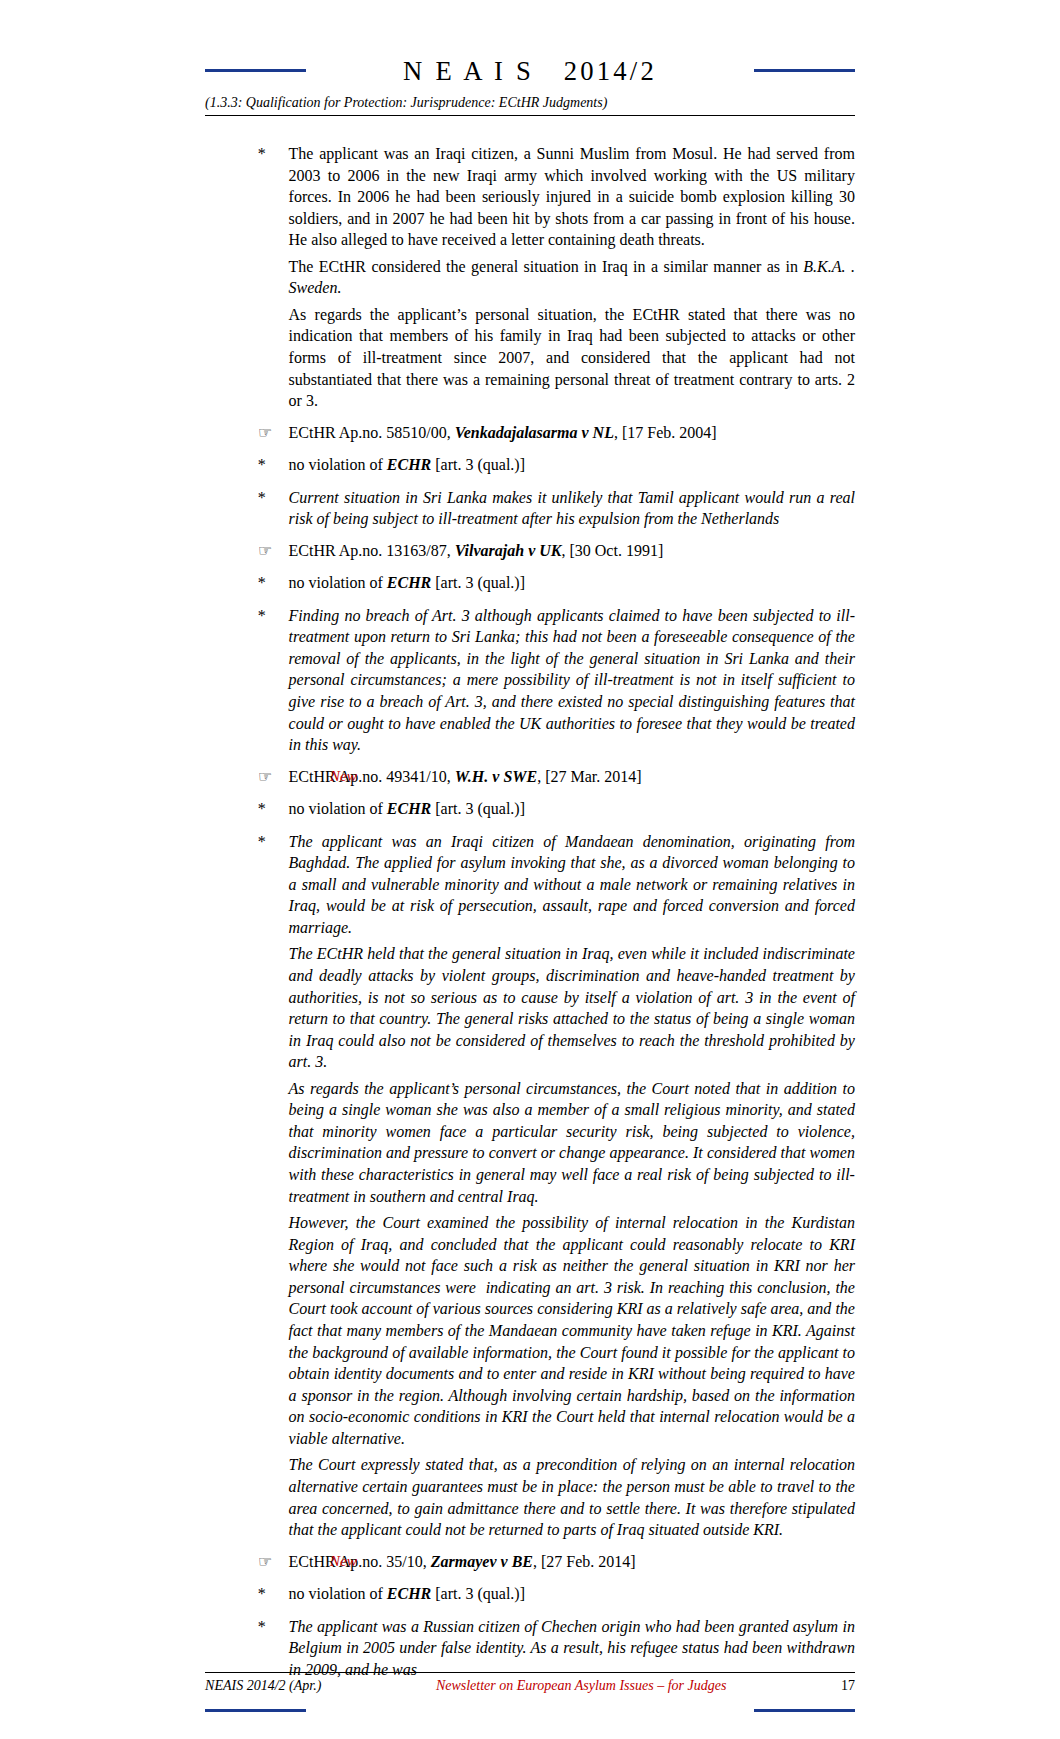N E A I S 2014/2
(1.3.3: Qualification for Protection: Jurisprudence: ECtHR Judgments)
*
The applicant was an Iraqi citizen, a Sunni Muslim from Mosul. He had served from 2003 to 2006 in the new Iraqi army which involved working with the US military forces. In 2006 he had been seriously injured in a suicide bomb explosion killing 30 soldiers, and in 2007 he had been hit by shots from a car passing in front of his house. He also alleged to have received a letter containing death threats.
The ECtHR considered the general situation in Iraq in a similar manner as in B.K.A. . Sweden.
As regards the applicant’s personal situation, the ECtHR stated that there was no indication that members of his family in Iraq had been subjected to attacks or other forms of ill-treatment since 2007, and considered that the applicant had not substantiated that there was a remaining personal threat of treatment contrary to arts. 2 or 3.
☞ ECtHR Ap.no. 58510/00, Venkadajalasarma v NL, [17 Feb. 2004]
* no violation of ECHR [art. 3 (qual.)]
* Current situation in Sri Lanka makes it unlikely that Tamil applicant would run a real risk of being subject to ill-treatment after his expulsion from the Netherlands
☞ ECtHR Ap.no. 13163/87, Vilvarajah v UK, [30 Oct. 1991]
* no violation of ECHR [art. 3 (qual.)]
* Finding no breach of Art. 3 although applicants claimed to have been subjected to ill-treatment upon return to Sri Lanka; this had not been a foreseeable consequence of the removal of the applicants, in the light of the general situation in Sri Lanka and their personal circumstances; a mere possibility of ill-treatment is not in itself sufficient to give rise to a breach of Art. 3, and there existed no special distinguishing features that could or ought to have enabled the UK authorities to foresee that they would be treated in this way.
New ☞ ECtHR Ap.no. 49341/10, W.H. v SWE, [27 Mar. 2014]
* no violation of ECHR [art. 3 (qual.)]
*
The applicant was an Iraqi citizen of Mandaean denomination, originating from Baghdad. The applied for asylum invoking that she, as a divorced woman belonging to a small and vulnerable minority and without a male network or remaining relatives in Iraq, would be at risk of persecution, assault, rape and forced conversion and forced marriage.
The ECtHR held that the general situation in Iraq, even while it included indiscriminate and deadly attacks by violent groups, discrimination and heave-handed treatment by authorities, is not so serious as to cause by itself a violation of art. 3 in the event of return to that country. The general risks attached to the status of being a single woman in Iraq could also not be considered of themselves to reach the threshold prohibited by art. 3.
As regards the applicant’s personal circumstances, the Court noted that in addition to being a single woman she was also a member of a small religious minority, and stated that minority women face a particular security risk, being subjected to violence, discrimination and pressure to convert or change appearance. It considered that women with these characteristics in general may well face a real risk of being subjected to ill-treatment in southern and central Iraq.
However, the Court examined the possibility of internal relocation in the Kurdistan Region of Iraq, and concluded that the applicant could reasonably relocate to KRI where she would not face such a risk as neither the general situation in KRI nor her personal circumstances were indicating an art. 3 risk. In reaching this conclusion, the Court took account of various sources considering KRI as a relatively safe area, and the fact that many members of the Mandaean community have taken refuge in KRI. Against the background of available information, the Court found it possible for the applicant to obtain identity documents and to enter and reside in KRI without being required to have a sponsor in the region. Although involving certain hardship, based on the information on socio-economic conditions in KRI the Court held that internal relocation would be a viable alternative.
The Court expressly stated that, as a precondition of relying on an internal relocation alternative certain guarantees must be in place: the person must be able to travel to the area concerned, to gain admittance there and to settle there. It was therefore stipulated that the applicant could not be returned to parts of Iraq situated outside KRI.
New ☞ ECtHR Ap.no. 35/10, Zarmayev v BE, [27 Feb. 2014]
* no violation of ECHR [art. 3 (qual.)]
* The applicant was a Russian citizen of Chechen origin who had been granted asylum in Belgium in 2005 under false identity. As a result, his refugee status had been withdrawn in 2009, and he was
NEAIS 2014/2 (Apr.)
Newsletter on European Asylum Issues – for Judges
17